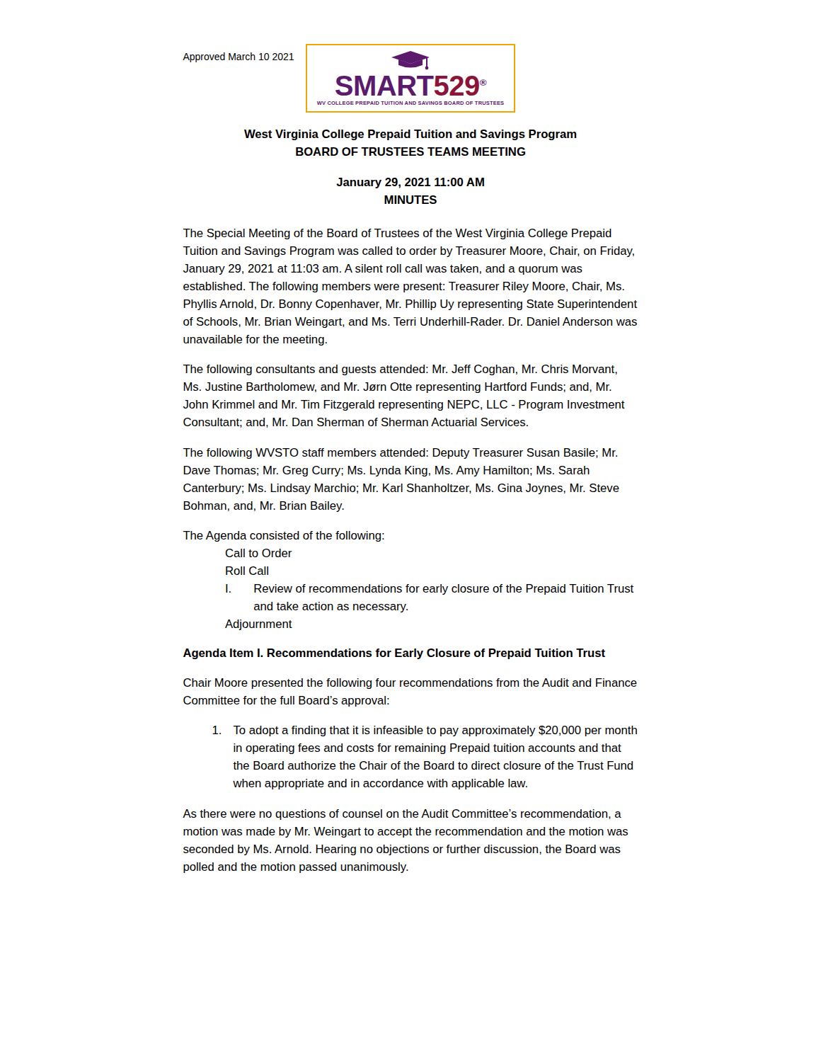Approved March 10 2021
SMART529®
WV COLLEGE PREPAID TUITION AND SAVINGS BOARD OF TRUSTEES
West Virginia College Prepaid Tuition and Savings Program
BOARD OF TRUSTEES TEAMS MEETING
January 29, 2021 11:00 AM
MINUTES
The Special Meeting of the Board of Trustees of the West Virginia College Prepaid Tuition and Savings Program was called to order by Treasurer Moore, Chair, on Friday, January 29, 2021 at 11:03 am. A silent roll call was taken, and a quorum was established. The following members were present: Treasurer Riley Moore, Chair, Ms. Phyllis Arnold, Dr. Bonny Copenhaver, Mr. Phillip Uy representing State Superintendent of Schools, Mr. Brian Weingart, and Ms. Terri Underhill-Rader. Dr. Daniel Anderson was unavailable for the meeting.
The following consultants and guests attended: Mr. Jeff Coghan, Mr. Chris Morvant, Ms. Justine Bartholomew, and Mr. Jørn Otte representing Hartford Funds; and, Mr. John Krimmel and Mr. Tim Fitzgerald representing NEPC, LLC - Program Investment Consultant; and, Mr. Dan Sherman of Sherman Actuarial Services.
The following WVSTO staff members attended: Deputy Treasurer Susan Basile; Mr. Dave Thomas; Mr. Greg Curry; Ms. Lynda King, Ms. Amy Hamilton; Ms. Sarah Canterbury; Ms. Lindsay Marchio; Mr. Karl Shanholtzer, Ms. Gina Joynes, Mr. Steve Bohman, and, Mr. Brian Bailey.
The Agenda consisted of the following:
Call to Order
Roll Call
I. Review of recommendations for early closure of the Prepaid Tuition Trust and take action as necessary.
Adjournment
Agenda Item I. Recommendations for Early Closure of Prepaid Tuition Trust
Chair Moore presented the following four recommendations from the Audit and Finance Committee for the full Board’s approval:
To adopt a finding that it is infeasible to pay approximately $20,000 per month in operating fees and costs for remaining Prepaid tuition accounts and that the Board authorize the Chair of the Board to direct closure of the Trust Fund when appropriate and in accordance with applicable law.
As there were no questions of counsel on the Audit Committee’s recommendation, a motion was made by Mr. Weingart to accept the recommendation and the motion was seconded by Ms. Arnold. Hearing no objections or further discussion, the Board was polled and the motion passed unanimously.